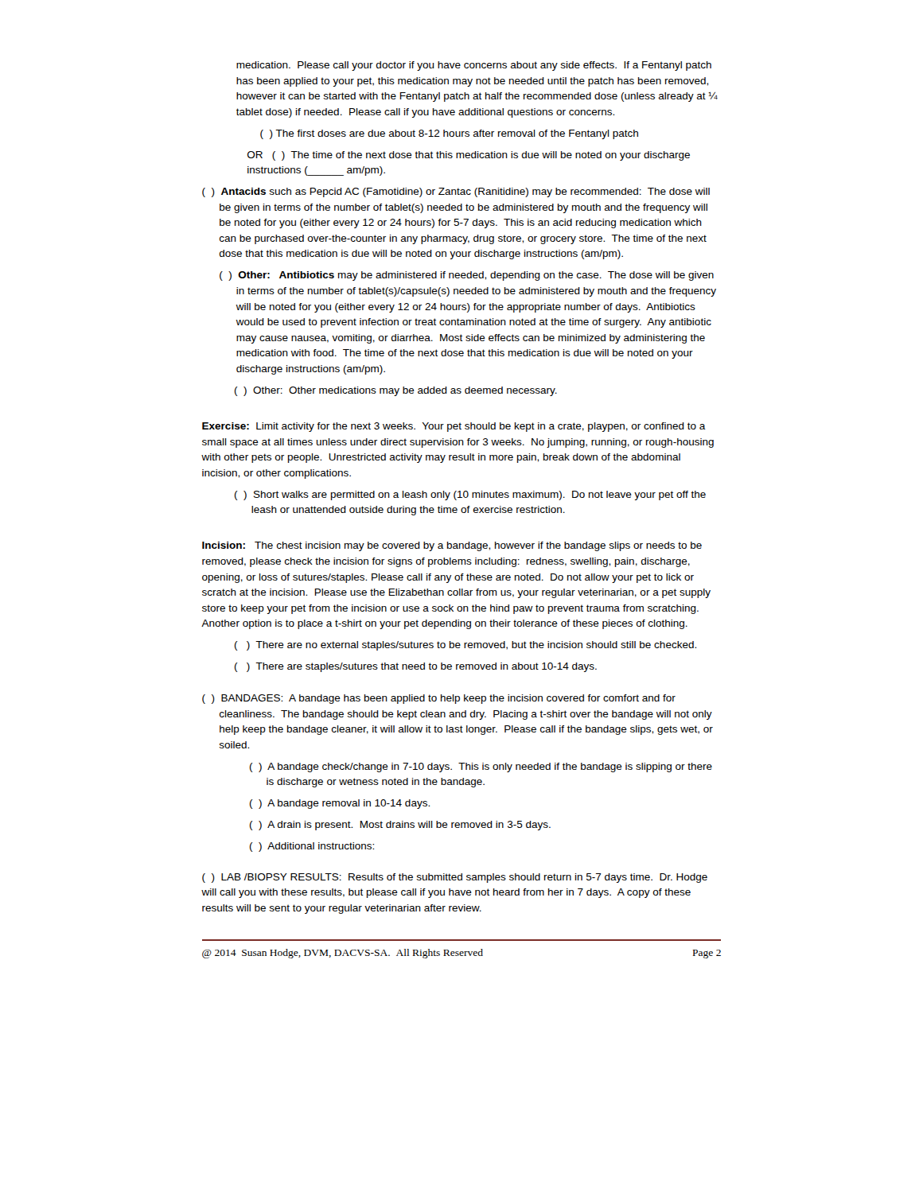medication. Please call your doctor if you have concerns about any side effects. If a Fentanyl patch has been applied to your pet, this medication may not be needed until the patch has been removed, however it can be started with the Fentanyl patch at half the recommended dose (unless already at ¼ tablet dose) if needed. Please call if you have additional questions or concerns.
( ) The first doses are due about 8-12 hours after removal of the Fentanyl patch
OR ( ) The time of the next dose that this medication is due will be noted on your discharge instructions (______ am/pm).
( ) Antacids such as Pepcid AC (Famotidine) or Zantac (Ranitidine) may be recommended: The dose will be given in terms of the number of tablet(s) needed to be administered by mouth and the frequency will be noted for you (either every 12 or 24 hours) for 5-7 days. This is an acid reducing medication which can be purchased over-the-counter in any pharmacy, drug store, or grocery store. The time of the next dose that this medication is due will be noted on your discharge instructions (am/pm).
( ) Other: Antibiotics may be administered if needed, depending on the case. The dose will be given in terms of the number of tablet(s)/capsule(s) needed to be administered by mouth and the frequency will be noted for you (either every 12 or 24 hours) for the appropriate number of days. Antibiotics would be used to prevent infection or treat contamination noted at the time of surgery. Any antibiotic may cause nausea, vomiting, or diarrhea. Most side effects can be minimized by administering the medication with food. The time of the next dose that this medication is due will be noted on your discharge instructions (am/pm).
( ) Other: Other medications may be added as deemed necessary.
Exercise: Limit activity for the next 3 weeks. Your pet should be kept in a crate, playpen, or confined to a small space at all times unless under direct supervision for 3 weeks. No jumping, running, or rough-housing with other pets or people. Unrestricted activity may result in more pain, break down of the abdominal incision, or other complications.
( ) Short walks are permitted on a leash only (10 minutes maximum). Do not leave your pet off the leash or unattended outside during the time of exercise restriction.
Incision: The chest incision may be covered by a bandage, however if the bandage slips or needs to be removed, please check the incision for signs of problems including: redness, swelling, pain, discharge, opening, or loss of sutures/staples. Please call if any of these are noted. Do not allow your pet to lick or scratch at the incision. Please use the Elizabethan collar from us, your regular veterinarian, or a pet supply store to keep your pet from the incision or use a sock on the hind paw to prevent trauma from scratching. Another option is to place a t-shirt on your pet depending on their tolerance of these pieces of clothing.
( ) There are no external staples/sutures to be removed, but the incision should still be checked.
( ) There are staples/sutures that need to be removed in about 10-14 days.
( ) BANDAGES: A bandage has been applied to help keep the incision covered for comfort and for cleanliness. The bandage should be kept clean and dry. Placing a t-shirt over the bandage will not only help keep the bandage cleaner, it will allow it to last longer. Please call if the bandage slips, gets wet, or soiled.
( ) A bandage check/change in 7-10 days. This is only needed if the bandage is slipping or there is discharge or wetness noted in the bandage.
( ) A bandage removal in 10-14 days.
( ) A drain is present. Most drains will be removed in 3-5 days.
( ) Additional instructions:
( ) LAB /BIOPSY RESULTS: Results of the submitted samples should return in 5-7 days time. Dr. Hodge will call you with these results, but please call if you have not heard from her in 7 days. A copy of these results will be sent to your regular veterinarian after review.
@ 2014 Susan Hodge, DVM, DACVS-SA. All Rights Reserved Page 2